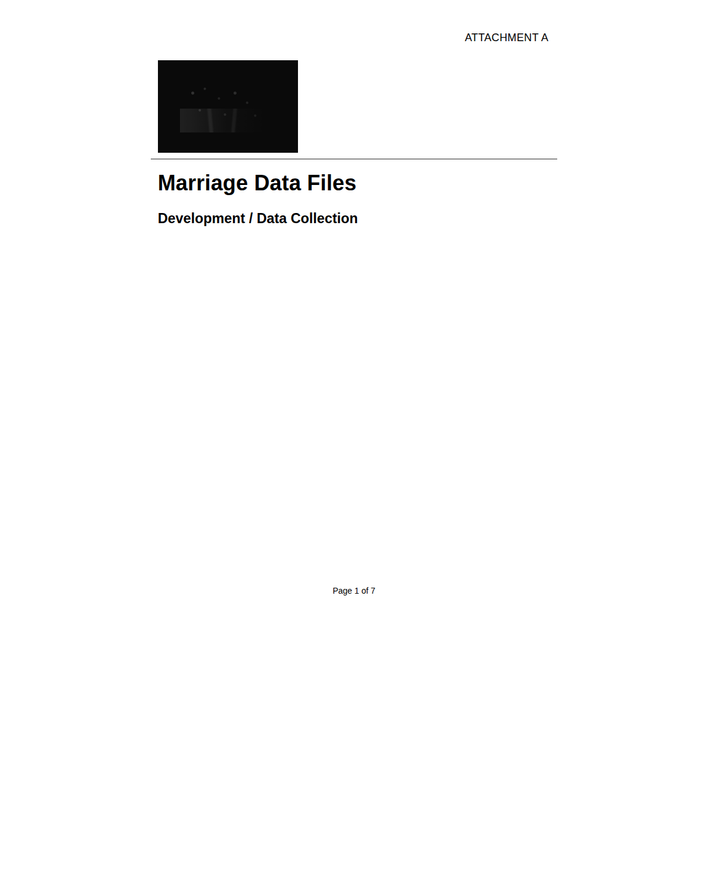ATTACHMENT A
Marriage Data Files
Development / Data Collection
Page 1 of 7